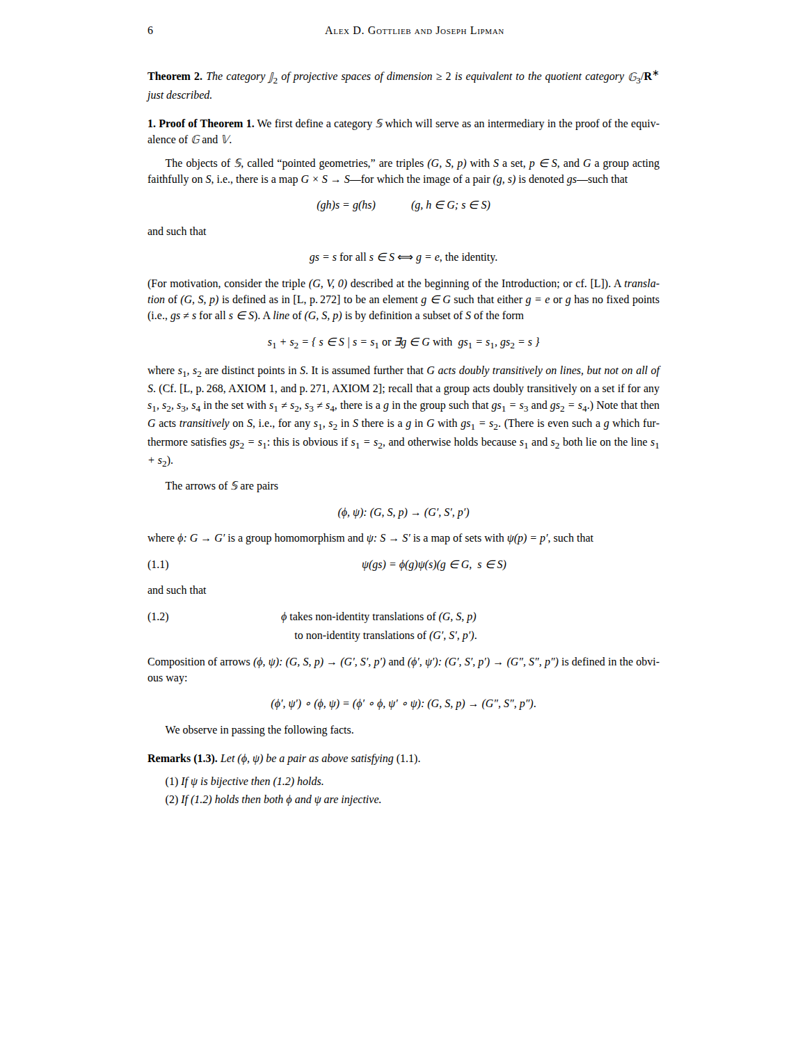6 Alex D. Gottlieb and Joseph Lipman
Theorem 2. The category 𝕁2 of projective spaces of dimension ≥ 2 is equivalent to the quotient category 𝔾3/R∗ just described.
1. Proof of Theorem 1. We first define a category 𝕊 which will serve as an intermediary in the proof of the equivalence of 𝔾 and 𝕍.
The objects of 𝕊, called “pointed geometries,” are triples (G, S, p) with S a set, p ∈ S, and G a group acting faithfully on S, i.e., there is a map G × S → S—for which the image of a pair (g, s) is denoted gs—such that
(gh)s = g(hs) (g, h ∈ G; s ∈ S)
and such that
gs = s for all s ∈ S ⟺ g = e, the identity.
(For motivation, consider the triple (G, V, 0) described at the beginning of the Introduction; or cf. [L]). A translation of (G, S, p) is defined as in [L, p. 272] to be an element g ∈ G such that either g = e or g has no fixed points (i.e., gs ≠ s for all s ∈ S). A line of (G, S, p) is by definition a subset of S of the form
s1 + s2 = { s ∈ S | s = s1 or ∃g ∈ G with gs1 = s1, gs2 = s }
where s1, s2 are distinct points in S. It is assumed further that G acts doubly transitively on lines, but not on all of S. (Cf. [L, p. 268, AXIOM 1, and p. 271, AXIOM 2]; recall that a group acts doubly transitively on a set if for any s1, s2, s3, s4 in the set with s1 ≠ s2, s3 ≠ s4, there is a g in the group such that gs1 = s3 and gs2 = s4.) Note that then G acts transitively on S, i.e., for any s1, s2 in S there is a g in G with gs1 = s2. (There is even such a g which furthermore satisfies gs2 = s1: this is obvious if s1 = s2, and otherwise holds because s1 and s2 both lie on the line s1 + s2).
The arrows of 𝕊 are pairs
(ϕ, ψ): (G, S, p) → (G′, S′, p′)
where ϕ: G → G′ is a group homomorphism and ψ: S → S′ is a map of sets with ψ(p) = p′, such that
(1.1) ψ(gs) = ϕ(g)ψ(s) (g ∈ G, s ∈ S)
and such that
(1.2)
ϕ takes non-identity translations of (G, S, p)
to non-identity translations of (G′, S′, p′).
Composition of arrows (ϕ, ψ): (G, S, p) → (G′, S′, p′) and (ϕ′, ψ′): (G′, S′, p′) → (G″, S″, p″) is defined in the obvious way:
(ϕ′, ψ′) ∘ (ϕ, ψ) = (ϕ′ ∘ ϕ, ψ′ ∘ ψ): (G, S, p) → (G″, S″, p″).
We observe in passing the following facts.
Remarks (1.3). Let (ϕ, ψ) be a pair as above satisfying (1.1).
If ψ is bijective then (1.2) holds.
If (1.2) holds then both ϕ and ψ are injective.